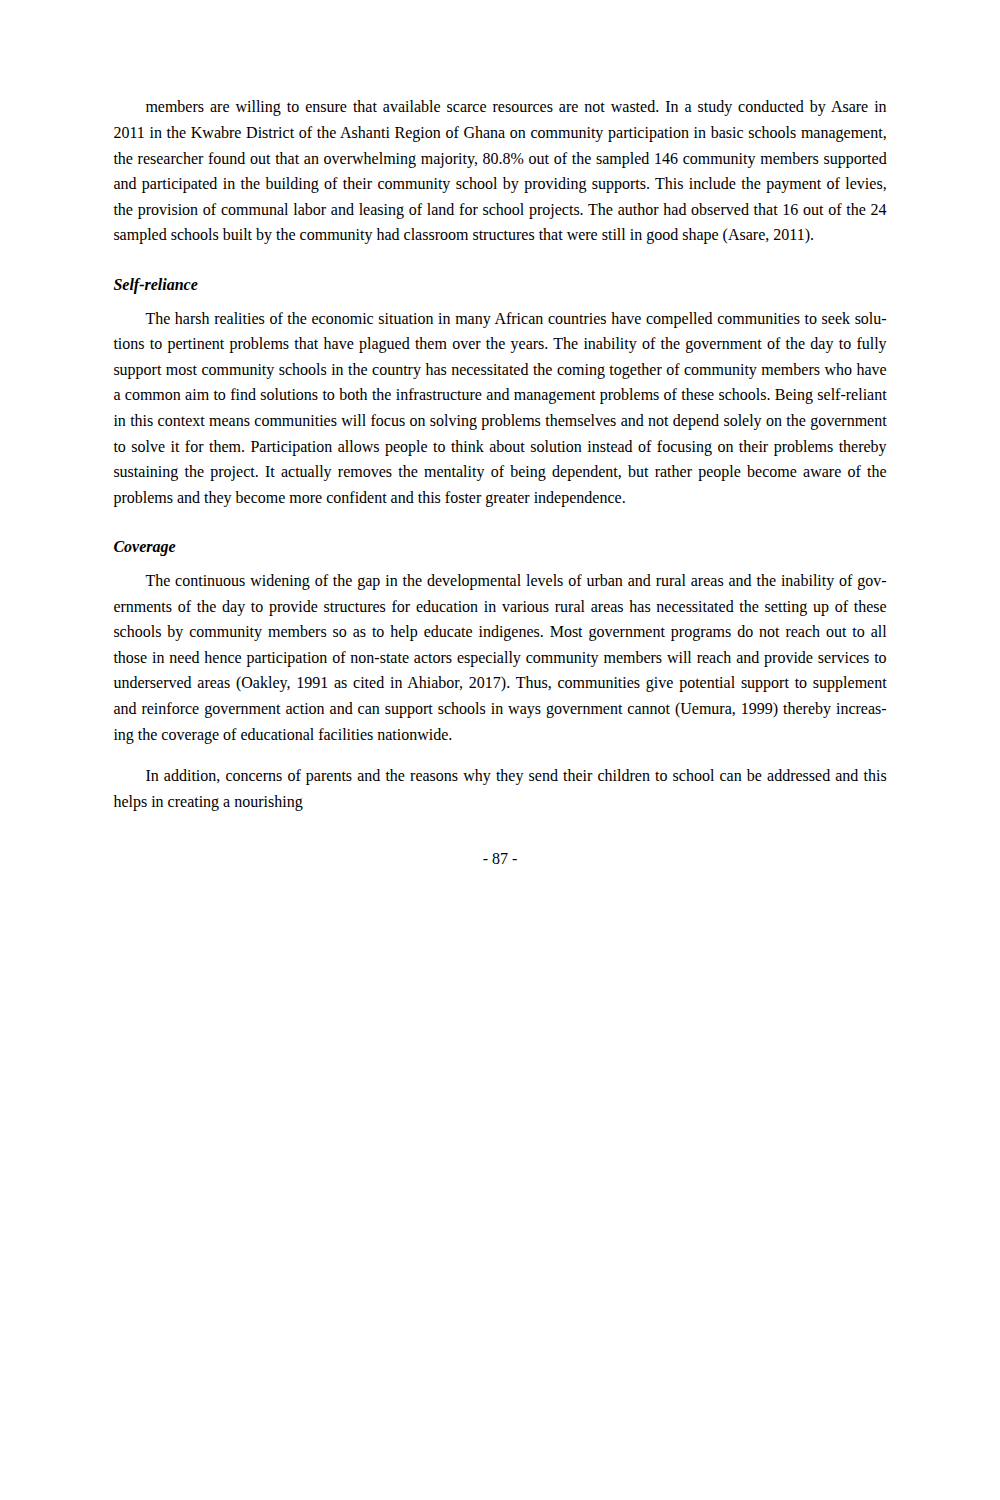members are willing to ensure that available scarce resources are not wasted. In a study conducted by Asare in 2011 in the Kwabre District of the Ashanti Region of Ghana on community participation in basic schools management, the researcher found out that an overwhelming majority, 80.8% out of the sampled 146 community members supported and participated in the building of their community school by providing supports. This include the payment of levies, the provision of communal labor and leasing of land for school projects. The author had observed that 16 out of the 24 sampled schools built by the community had classroom structures that were still in good shape (Asare, 2011).
Self-reliance
The harsh realities of the economic situation in many African countries have compelled communities to seek solutions to pertinent problems that have plagued them over the years. The inability of the government of the day to fully support most community schools in the country has necessitated the coming together of community members who have a common aim to find solutions to both the infrastructure and management problems of these schools. Being self-reliant in this context means communities will focus on solving problems themselves and not depend solely on the government to solve it for them. Participation allows people to think about solution instead of focusing on their problems thereby sustaining the project. It actually removes the mentality of being dependent, but rather people become aware of the problems and they become more confident and this foster greater independence.
Coverage
The continuous widening of the gap in the developmental levels of urban and rural areas and the inability of governments of the day to provide structures for education in various rural areas has necessitated the setting up of these schools by community members so as to help educate indigenes. Most government programs do not reach out to all those in need hence participation of non-state actors especially community members will reach and provide services to underserved areas (Oakley, 1991 as cited in Ahiabor, 2017). Thus, communities give potential support to supplement and reinforce government action and can support schools in ways government cannot (Uemura, 1999) thereby increasing the coverage of educational facilities nationwide.
In addition, concerns of parents and the reasons why they send their children to school can be addressed and this helps in creating a nourishing
- 87 -